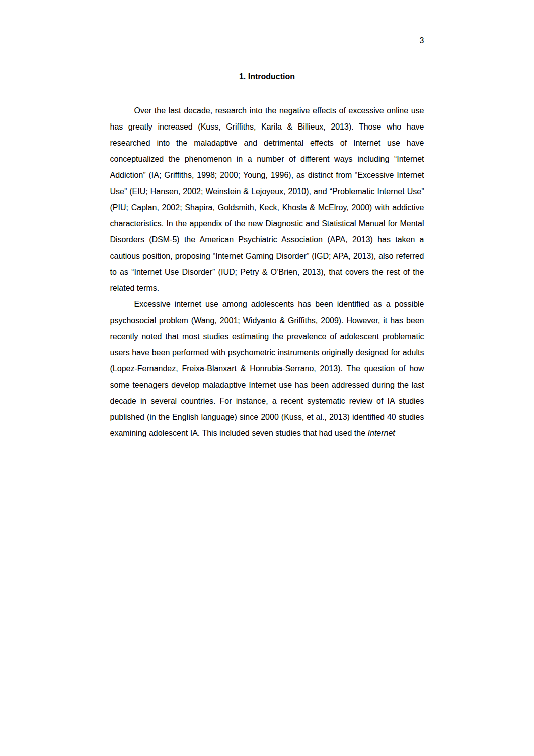3
1. Introduction
Over the last decade, research into the negative effects of excessive online use has greatly increased (Kuss, Griffiths, Karila & Billieux, 2013). Those who have researched into the maladaptive and detrimental effects of Internet use have conceptualized the phenomenon in a number of different ways including “Internet Addiction” (IA; Griffiths, 1998; 2000; Young, 1996), as distinct from “Excessive Internet Use” (EIU; Hansen, 2002; Weinstein & Lejoyeux, 2010), and “Problematic Internet Use” (PIU; Caplan, 2002; Shapira, Goldsmith, Keck, Khosla & McElroy, 2000) with addictive characteristics. In the appendix of the new Diagnostic and Statistical Manual for Mental Disorders (DSM-5) the American Psychiatric Association (APA, 2013) has taken a cautious position, proposing “Internet Gaming Disorder” (IGD; APA, 2013), also referred to as “Internet Use Disorder” (IUD; Petry & O’Brien, 2013), that covers the rest of the related terms.
Excessive internet use among adolescents has been identified as a possible psychosocial problem (Wang, 2001; Widyanto & Griffiths, 2009). However, it has been recently noted that most studies estimating the prevalence of adolescent problematic users have been performed with psychometric instruments originally designed for adults (Lopez-Fernandez, Freixa-Blanxart & Honrubia-Serrano, 2013). The question of how some teenagers develop maladaptive Internet use has been addressed during the last decade in several countries. For instance, a recent systematic review of IA studies published (in the English language) since 2000 (Kuss, et al., 2013) identified 40 studies examining adolescent IA. This included seven studies that had used the Internet